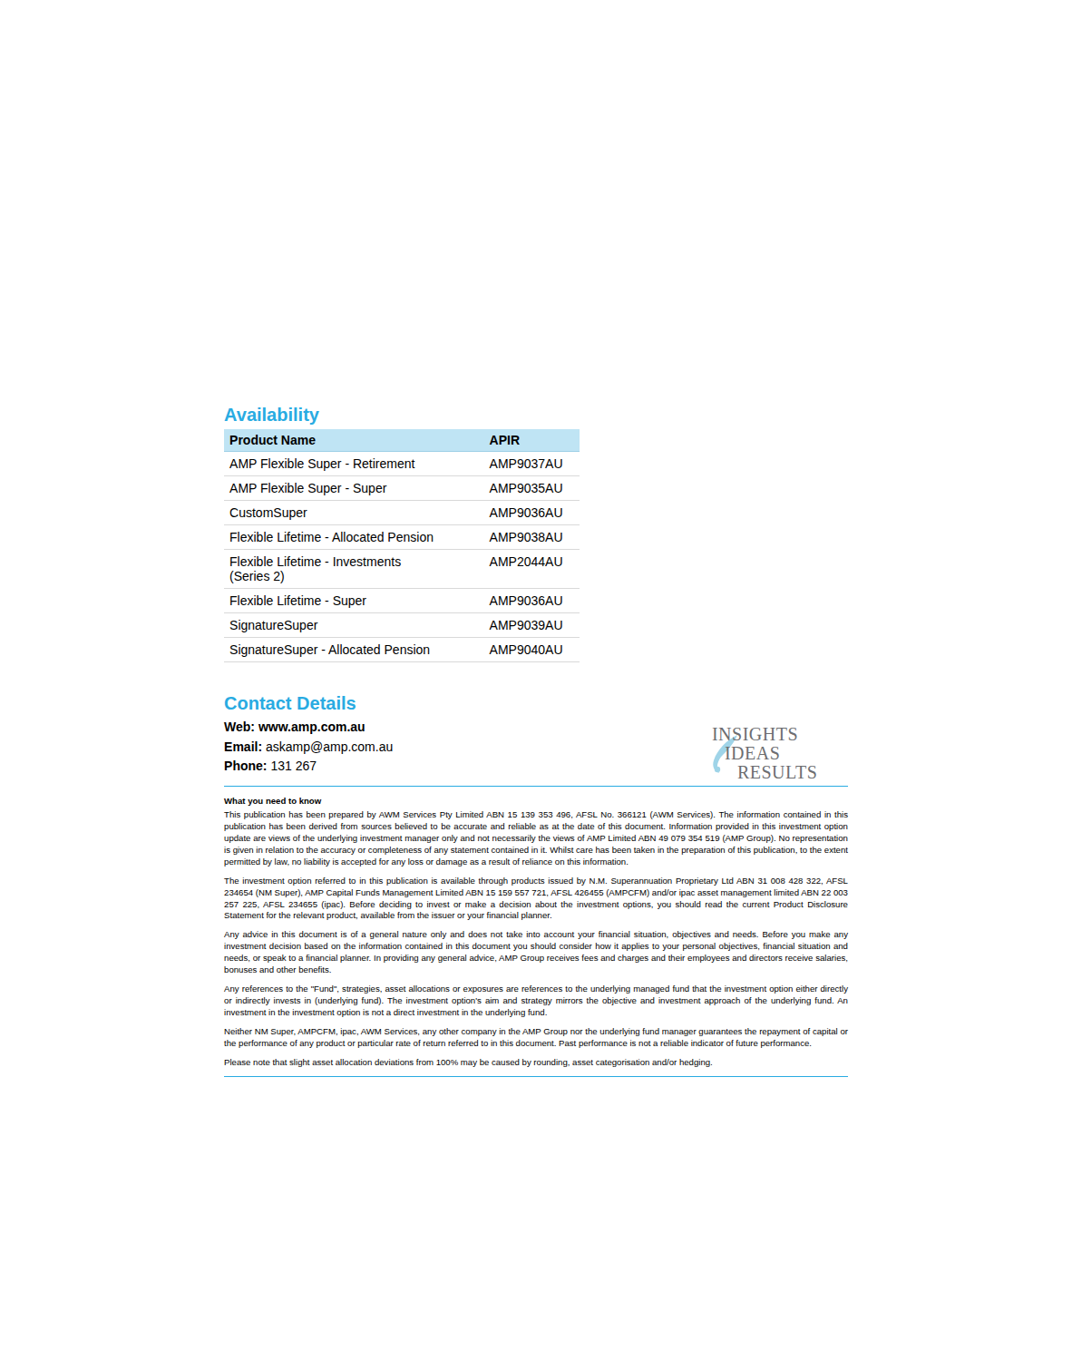Availability
| Product Name | APIR |
| --- | --- |
| AMP Flexible Super - Retirement | AMP9037AU |
| AMP Flexible Super - Super | AMP9035AU |
| CustomSuper | AMP9036AU |
| Flexible Lifetime - Allocated Pension | AMP9038AU |
| Flexible Lifetime - Investments (Series 2) | AMP2044AU |
| Flexible Lifetime - Super | AMP9036AU |
| SignatureSuper | AMP9039AU |
| SignatureSuper - Allocated Pension | AMP9040AU |
Contact Details
Web: www.amp.com.au
Email: askamp@amp.com.au
Phone: 131 267
INSIGHTS
IDEAS
RESULTS
What you need to know
This publication has been prepared by AWM Services Pty Limited ABN 15 139 353 496, AFSL No. 366121 (AWM Services). The information contained in this publication has been derived from sources believed to be accurate and reliable as at the date of this document. Information provided in this investment option update are views of the underlying investment manager only and not necessarily the views of AMP Limited ABN 49 079 354 519 (AMP Group). No representation is given in relation to the accuracy or completeness of any statement contained in it. Whilst care has been taken in the preparation of this publication, to the extent permitted by law, no liability is accepted for any loss or damage as a result of reliance on this information.
The investment option referred to in this publication is available through products issued by N.M. Superannuation Proprietary Ltd ABN 31 008 428 322, AFSL 234654 (NM Super), AMP Capital Funds Management Limited ABN 15 159 557 721, AFSL 426455 (AMPCFM) and/or ipac asset management limited ABN 22 003 257 225, AFSL 234655 (ipac). Before deciding to invest or make a decision about the investment options, you should read the current Product Disclosure Statement for the relevant product, available from the issuer or your financial planner.
Any advice in this document is of a general nature only and does not take into account your financial situation, objectives and needs. Before you make any investment decision based on the information contained in this document you should consider how it applies to your personal objectives, financial situation and needs, or speak to a financial planner. In providing any general advice, AMP Group receives fees and charges and their employees and directors receive salaries, bonuses and other benefits.
Any references to the "Fund", strategies, asset allocations or exposures are references to the underlying managed fund that the investment option either directly or indirectly invests in (underlying fund). The investment option's aim and strategy mirrors the objective and investment approach of the underlying fund. An investment in the investment option is not a direct investment in the underlying fund.
Neither NM Super, AMPCFM, ipac, AWM Services, any other company in the AMP Group nor the underlying fund manager guarantees the repayment of capital or the performance of any product or particular rate of return referred to in this document. Past performance is not a reliable indicator of future performance.
Please note that slight asset allocation deviations from 100% may be caused by rounding, asset categorisation and/or hedging.